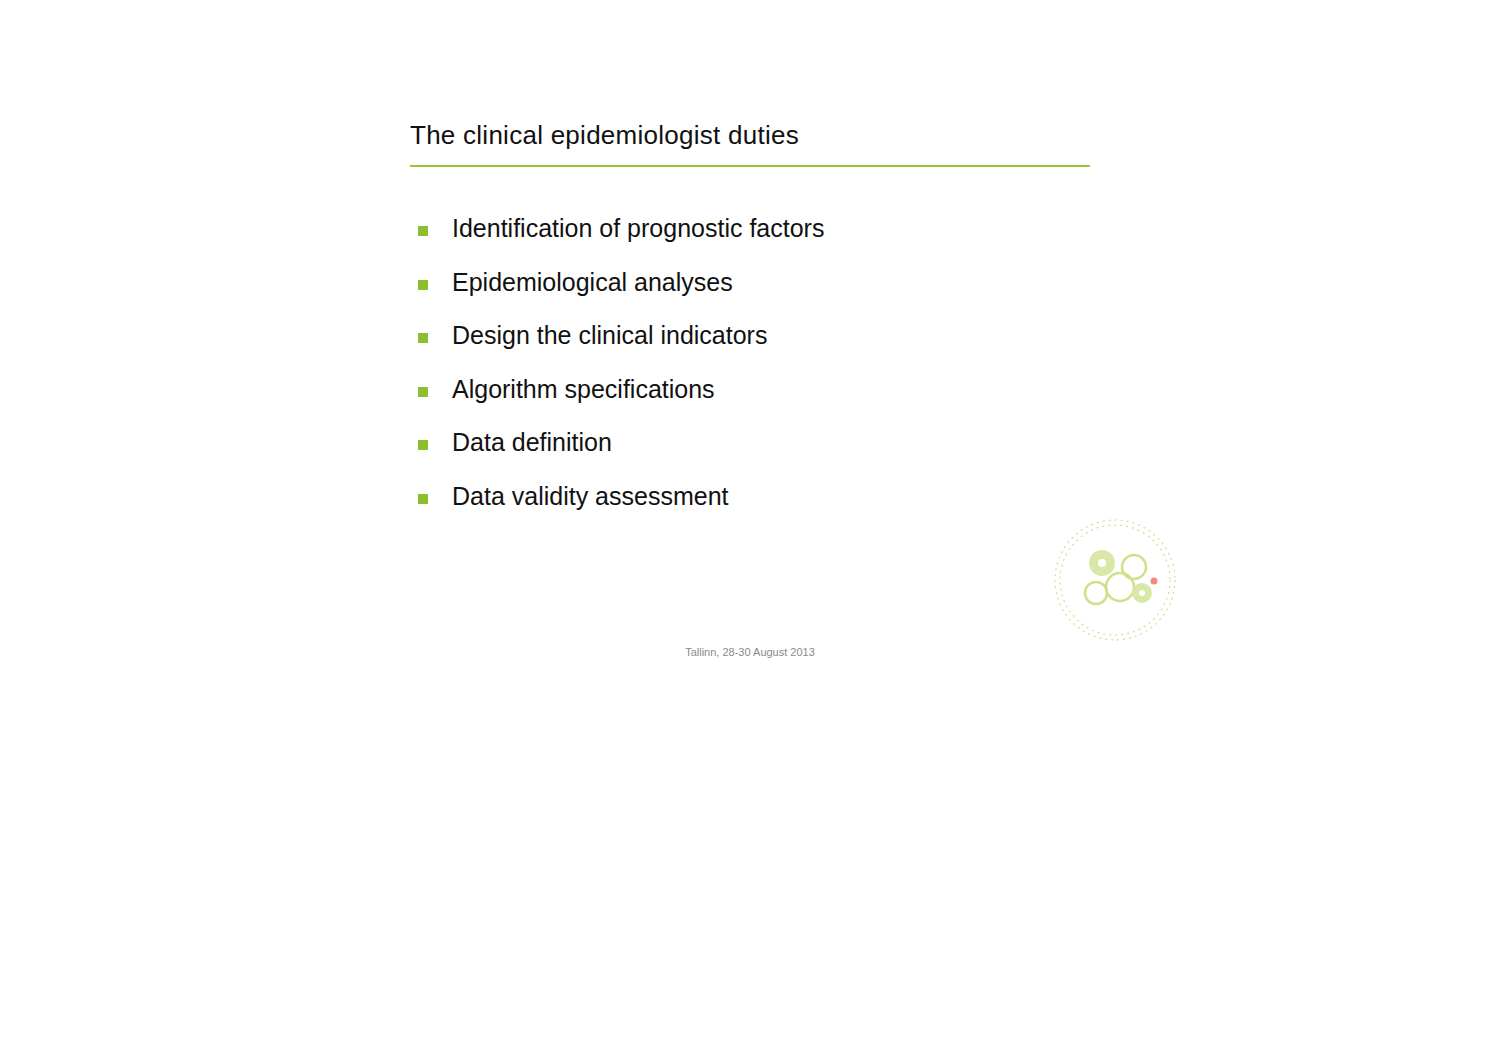The clinical epidemiologist duties
Identification of prognostic factors
Epidemiological analyses
Design the clinical indicators
Algorithm specifications
Data definition
Data validity assessment
Tallinn, 28-30 August 2013